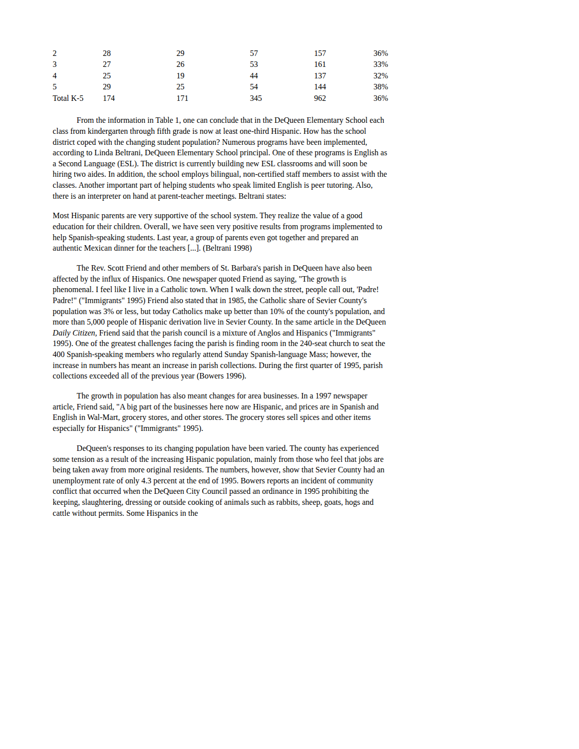| 2 | 28 | 29 | 57 | 157 | 36% |
| 3 | 27 | 26 | 53 | 161 | 33% |
| 4 | 25 | 19 | 44 | 137 | 32% |
| 5 | 29 | 25 | 54 | 144 | 38% |
| Total K-5 | 174 | 171 | 345 | 962 | 36% |
From the information in Table 1, one can conclude that in the DeQueen Elementary School each class from kindergarten through fifth grade is now at least one-third Hispanic. How has the school district coped with the changing student population? Numerous programs have been implemented, according to Linda Beltrani, DeQueen Elementary School principal. One of these programs is English as a Second Language (ESL). The district is currently building new ESL classrooms and will soon be hiring two aides. In addition, the school employs bilingual, non-certified staff members to assist with the classes. Another important part of helping students who speak limited English is peer tutoring. Also, there is an interpreter on hand at parent-teacher meetings. Beltrani states:
Most Hispanic parents are very supportive of the school system. They realize the value of a good education for their children. Overall, we have seen very positive results from programs implemented to help Spanish-speaking students. Last year, a group of parents even got together and prepared an authentic Mexican dinner for the teachers [...]. (Beltrani 1998)
The Rev. Scott Friend and other members of St. Barbara's parish in DeQueen have also been affected by the influx of Hispanics. One newspaper quoted Friend as saying, "The growth is phenomenal. I feel like I live in a Catholic town. When I walk down the street, people call out, 'Padre! Padre!" ("Immigrants" 1995) Friend also stated that in 1985, the Catholic share of Sevier County's population was 3% or less, but today Catholics make up better than 10% of the county's population, and more than 5,000 people of Hispanic derivation live in Sevier County. In the same article in the DeQueen Daily Citizen, Friend said that the parish council is a mixture of Anglos and Hispanics ("Immigrants" 1995). One of the greatest challenges facing the parish is finding room in the 240-seat church to seat the 400 Spanish-speaking members who regularly attend Sunday Spanish-language Mass; however, the increase in numbers has meant an increase in parish collections. During the first quarter of 1995, parish collections exceeded all of the previous year (Bowers 1996).
The growth in population has also meant changes for area businesses. In a 1997 newspaper article, Friend said, "A big part of the businesses here now are Hispanic, and prices are in Spanish and English in Wal-Mart, grocery stores, and other stores. The grocery stores sell spices and other items especially for Hispanics" ("Immigrants" 1995).
DeQueen's responses to its changing population have been varied. The county has experienced some tension as a result of the increasing Hispanic population, mainly from those who feel that jobs are being taken away from more original residents. The numbers, however, show that Sevier County had an unemployment rate of only 4.3 percent at the end of 1995. Bowers reports an incident of community conflict that occurred when the DeQueen City Council passed an ordinance in 1995 prohibiting the keeping, slaughtering, dressing or outside cooking of animals such as rabbits, sheep, goats, hogs and cattle without permits. Some Hispanics in the